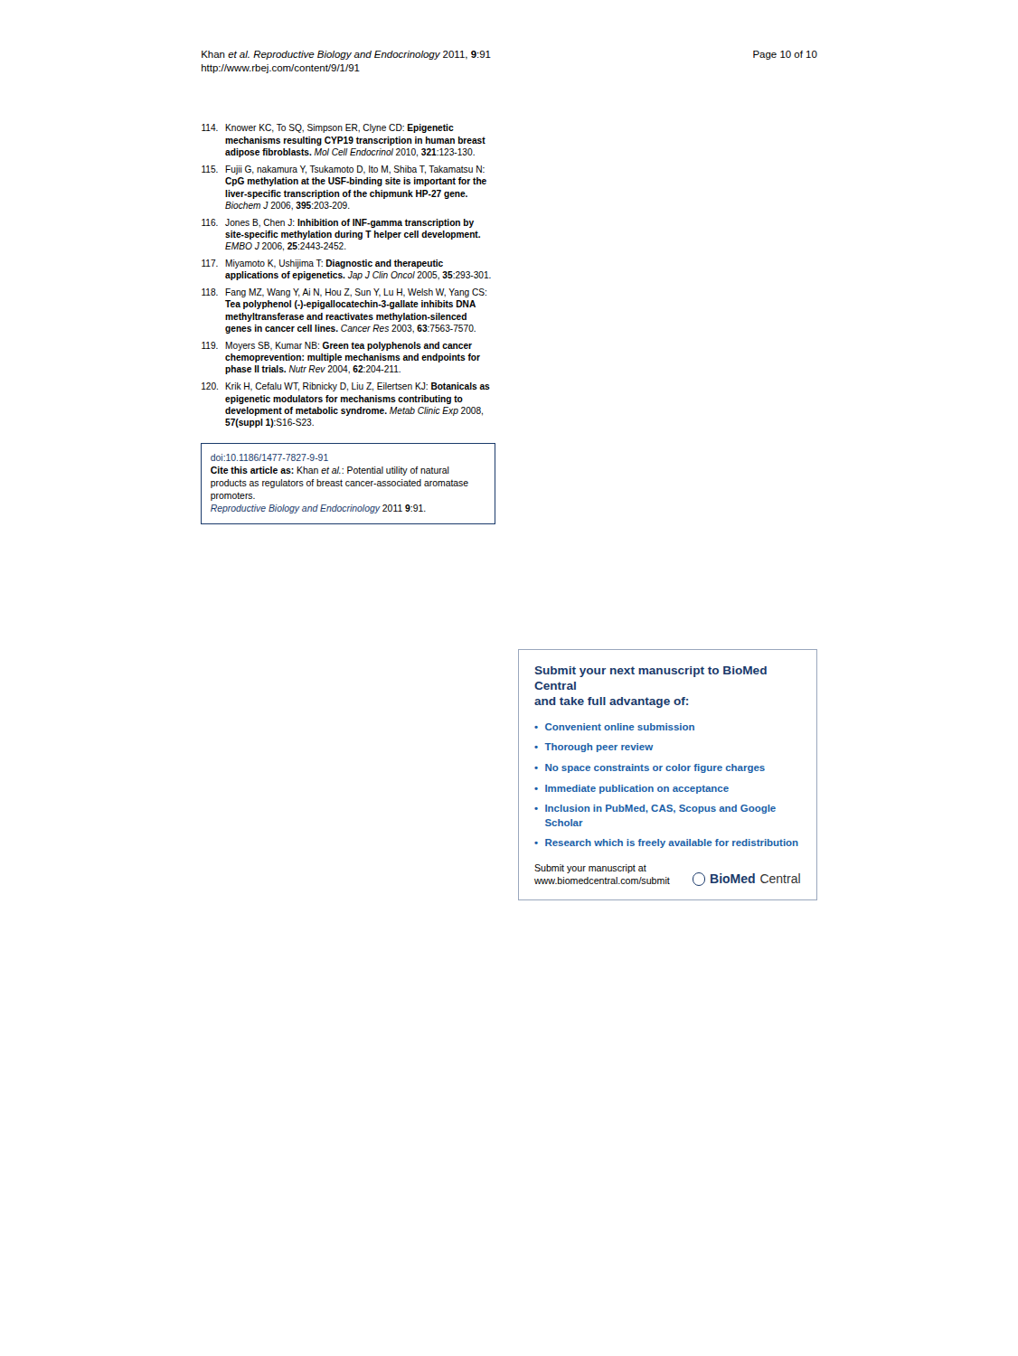Khan et al. Reproductive Biology and Endocrinology 2011, 9:91
http://www.rbej.com/content/9/1/91
Page 10 of 10
114. Knower KC, To SQ, Simpson ER, Clyne CD: Epigenetic mechanisms resulting CYP19 transcription in human breast adipose fibroblasts. Mol Cell Endocrinol 2010, 321:123-130.
115. Fujii G, nakamura Y, Tsukamoto D, Ito M, Shiba T, Takamatsu N: CpG methylation at the USF-binding site is important for the liver-specific transcription of the chipmunk HP-27 gene. Biochem J 2006, 395:203-209.
116. Jones B, Chen J: Inhibition of INF-gamma transcription by site-specific methylation during T helper cell development. EMBO J 2006, 25:2443-2452.
117. Miyamoto K, Ushijima T: Diagnostic and therapeutic applications of epigenetics. Jap J Clin Oncol 2005, 35:293-301.
118. Fang MZ, Wang Y, Ai N, Hou Z, Sun Y, Lu H, Welsh W, Yang CS: Tea polyphenol (-)-epigallocatechin-3-gallate inhibits DNA methyltransferase and reactivates methylation-silenced genes in cancer cell lines. Cancer Res 2003, 63:7563-7570.
119. Moyers SB, Kumar NB: Green tea polyphenols and cancer chemoprevention: multiple mechanisms and endpoints for phase II trials. Nutr Rev 2004, 62:204-211.
120. Krik H, Cefalu WT, Ribnicky D, Liu Z, Eilertsen KJ: Botanicals as epigenetic modulators for mechanisms contributing to development of metabolic syndrome. Metab Clinic Exp 2008, 57(suppl 1):S16-S23.
doi:10.1186/1477-7827-9-91
Cite this article as: Khan et al.: Potential utility of natural products as regulators of breast cancer-associated aromatase promoters.
Reproductive Biology and Endocrinology 2011 9:91.
Submit your next manuscript to BioMed Central
and take full advantage of:
Convenient online submission
Thorough peer review
No space constraints or color figure charges
Immediate publication on acceptance
Inclusion in PubMed, CAS, Scopus and Google Scholar
Research which is freely available for redistribution
Submit your manuscript at
www.biomedcentral.com/submit
BioMed Central